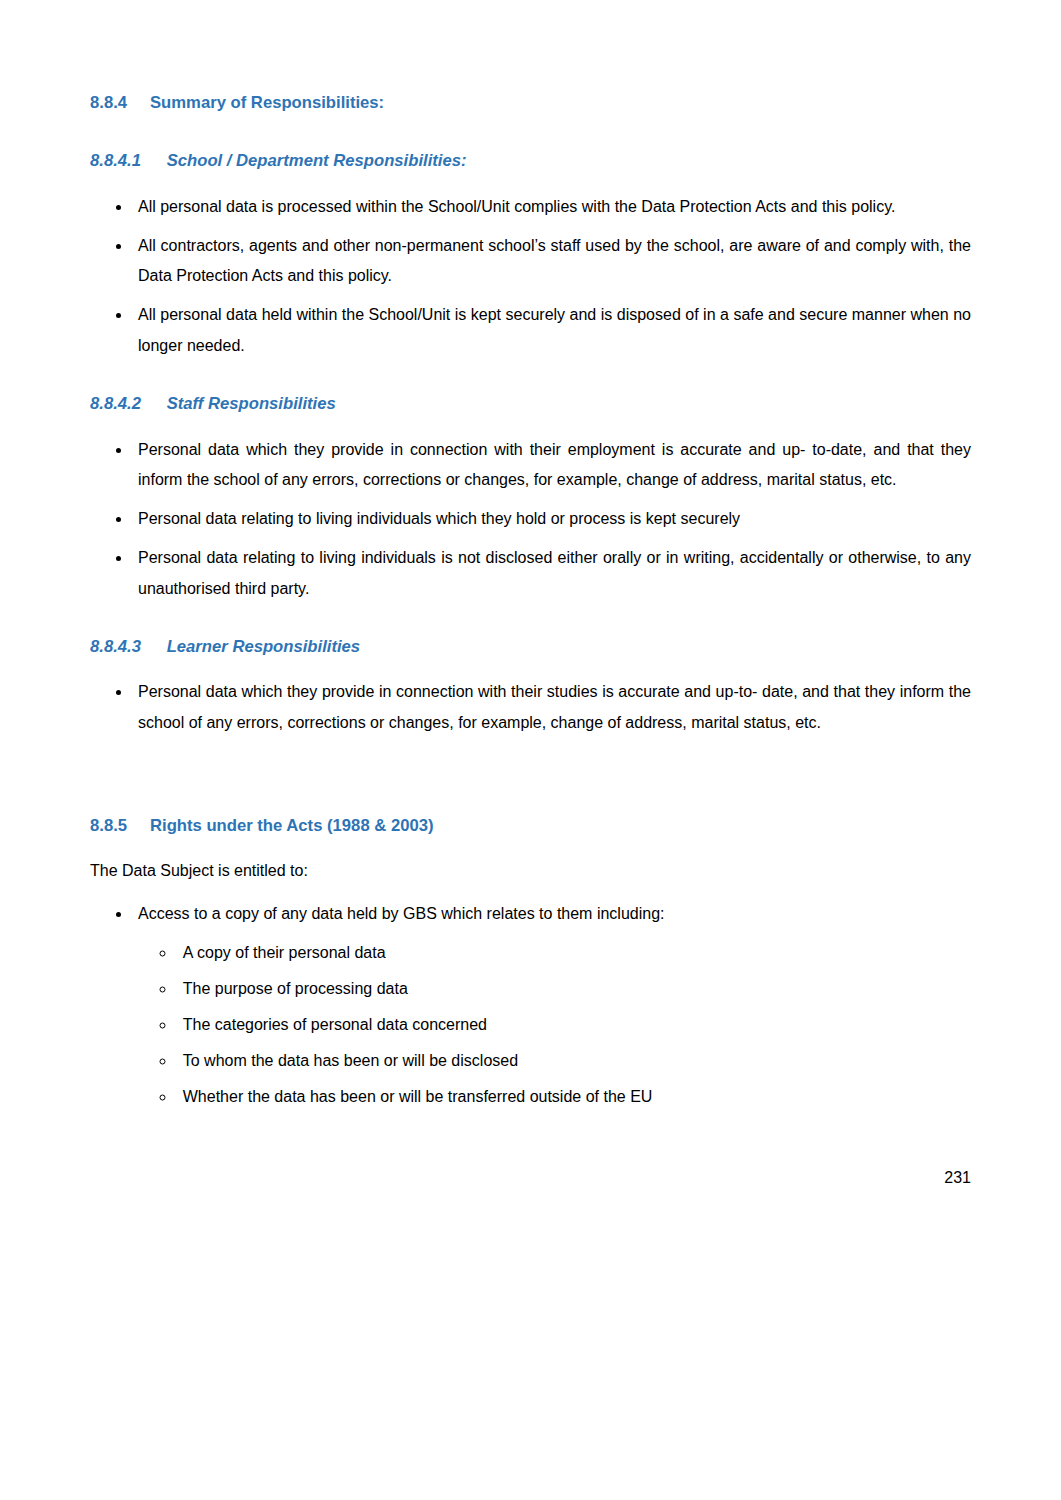8.8.4 Summary of Responsibilities:
8.8.4.1 School / Department Responsibilities:
All personal data is processed within the School/Unit complies with the Data Protection Acts and this policy.
All contractors, agents and other non-permanent school’s staff used by the school, are aware of and comply with, the Data Protection Acts and this policy.
All personal data held within the School/Unit is kept securely and is disposed of in a safe and secure manner when no longer needed.
8.8.4.2 Staff Responsibilities
Personal data which they provide in connection with their employment is accurate and up- to-date, and that they inform the school of any errors, corrections or changes, for example, change of address, marital status, etc.
Personal data relating to living individuals which they hold or process is kept securely
Personal data relating to living individuals is not disclosed either orally or in writing, accidentally or otherwise, to any unauthorised third party.
8.8.4.3 Learner Responsibilities
Personal data which they provide in connection with their studies is accurate and up-to- date, and that they inform the school of any errors, corrections or changes, for example, change of address, marital status, etc.
8.8.5 Rights under the Acts (1988 & 2003)
The Data Subject is entitled to:
Access to a copy of any data held by GBS which relates to them including:
A copy of their personal data
The purpose of processing data
The categories of personal data concerned
To whom the data has been or will be disclosed
Whether the data has been or will be transferred outside of the EU
231